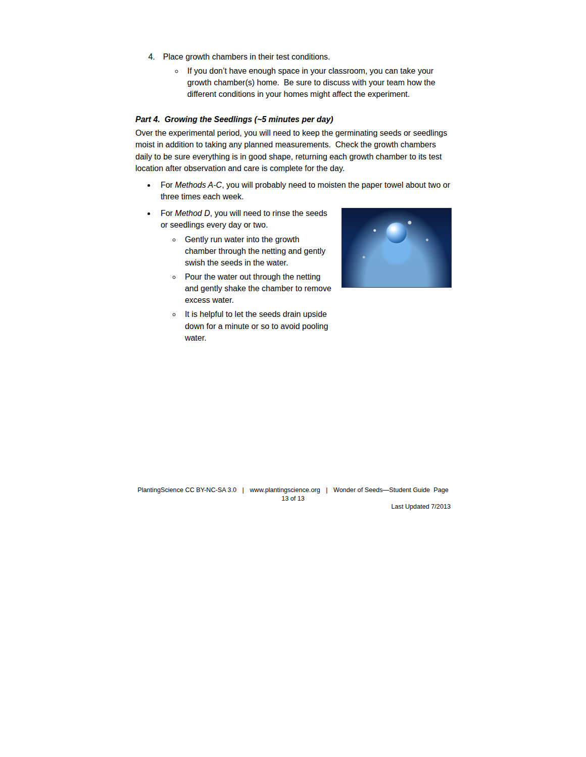Place growth chambers in their test conditions.
If you don’t have enough space in your classroom, you can take your growth chamber(s) home. Be sure to discuss with your team how the different conditions in your homes might affect the experiment.
Part 4. Growing the Seedlings (~5 minutes per day)
Over the experimental period, you will need to keep the germinating seeds or seedlings moist in addition to taking any planned measurements. Check the growth chambers daily to be sure everything is in good shape, returning each growth chamber to its test location after observation and care is complete for the day.
For Methods A-C, you will probably need to moisten the paper towel about two or three times each week.
For Method D, you will need to rinse the seeds or seedlings every day or two.
Gently run water into the growth chamber through the netting and gently swish the seeds in the water.
Pour the water out through the netting and gently shake the chamber to remove excess water.
It is helpful to let the seeds drain upside down for a minute or so to avoid pooling water.
PlantingScience CC BY-NC-SA 3.0|www.plantingscience.org|Wonder of Seeds—Student Guide Page 13 of 13
Last Updated 7/2013